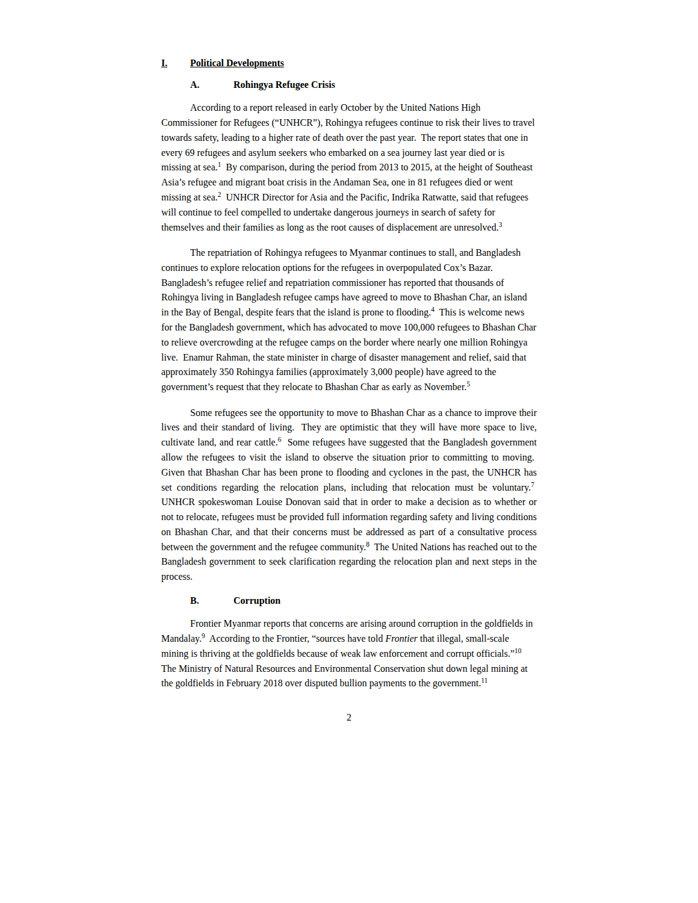I.
Political Developments
A.
Rohingya Refugee Crisis
According to a report released in early October by the United Nations High Commissioner for Refugees (“UNHCR”), Rohingya refugees continue to risk their lives to travel towards safety, leading to a higher rate of death over the past year. The report states that one in every 69 refugees and asylum seekers who embarked on a sea journey last year died or is missing at sea.1 By comparison, during the period from 2013 to 2015, at the height of Southeast Asia’s refugee and migrant boat crisis in the Andaman Sea, one in 81 refugees died or went missing at sea.2 UNHCR Director for Asia and the Pacific, Indrika Ratwatte, said that refugees will continue to feel compelled to undertake dangerous journeys in search of safety for themselves and their families as long as the root causes of displacement are unresolved.3
The repatriation of Rohingya refugees to Myanmar continues to stall, and Bangladesh continues to explore relocation options for the refugees in overpopulated Cox’s Bazar. Bangladesh’s refugee relief and repatriation commissioner has reported that thousands of Rohingya living in Bangladesh refugee camps have agreed to move to Bhashan Char, an island in the Bay of Bengal, despite fears that the island is prone to flooding.4 This is welcome news for the Bangladesh government, which has advocated to move 100,000 refugees to Bhashan Char to relieve overcrowding at the refugee camps on the border where nearly one million Rohingya live. Enamur Rahman, the state minister in charge of disaster management and relief, said that approximately 350 Rohingya families (approximately 3,000 people) have agreed to the government’s request that they relocate to Bhashan Char as early as November.5
Some refugees see the opportunity to move to Bhashan Char as a chance to improve their lives and their standard of living. They are optimistic that they will have more space to live, cultivate land, and rear cattle.6 Some refugees have suggested that the Bangladesh government allow the refugees to visit the island to observe the situation prior to committing to moving. Given that Bhashan Char has been prone to flooding and cyclones in the past, the UNHCR has set conditions regarding the relocation plans, including that relocation must be voluntary.7 UNHCR spokeswoman Louise Donovan said that in order to make a decision as to whether or not to relocate, refugees must be provided full information regarding safety and living conditions on Bhashan Char, and that their concerns must be addressed as part of a consultative process between the government and the refugee community.8 The United Nations has reached out to the Bangladesh government to seek clarification regarding the relocation plan and next steps in the process.
B.
Corruption
Frontier Myanmar reports that concerns are arising around corruption in the goldfields in Mandalay.9 According to the Frontier, “sources have told Frontier that illegal, small-scale mining is thriving at the goldfields because of weak law enforcement and corrupt officials.”10 The Ministry of Natural Resources and Environmental Conservation shut down legal mining at the goldfields in February 2018 over disputed bullion payments to the government.11
2